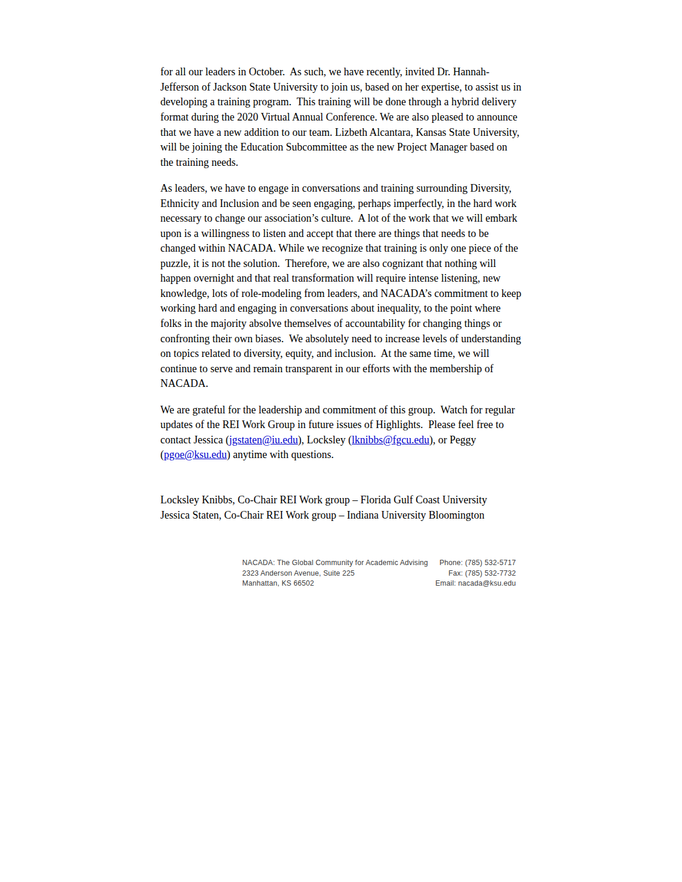for all our leaders in October. As such, we have recently, invited Dr. Hannah-Jefferson of Jackson State University to join us, based on her expertise, to assist us in developing a training program. This training will be done through a hybrid delivery format during the 2020 Virtual Annual Conference. We are also pleased to announce that we have a new addition to our team. Lizbeth Alcantara, Kansas State University, will be joining the Education Subcommittee as the new Project Manager based on the training needs.
As leaders, we have to engage in conversations and training surrounding Diversity, Ethnicity and Inclusion and be seen engaging, perhaps imperfectly, in the hard work necessary to change our association’s culture. A lot of the work that we will embark upon is a willingness to listen and accept that there are things that needs to be changed within NACADA. While we recognize that training is only one piece of the puzzle, it is not the solution. Therefore, we are also cognizant that nothing will happen overnight and that real transformation will require intense listening, new knowledge, lots of role-modeling from leaders, and NACADA’s commitment to keep working hard and engaging in conversations about inequality, to the point where folks in the majority absolve themselves of accountability for changing things or confronting their own biases. We absolutely need to increase levels of understanding on topics related to diversity, equity, and inclusion. At the same time, we will continue to serve and remain transparent in our efforts with the membership of NACADA.
We are grateful for the leadership and commitment of this group. Watch for regular updates of the REI Work Group in future issues of Highlights. Please feel free to contact Jessica (jgstaten@iu.edu), Locksley (lknibbs@fgcu.edu), or Peggy (pgoe@ksu.edu) anytime with questions.
Locksley Knibbs, Co-Chair REI Work group – Florida Gulf Coast University
Jessica Staten, Co-Chair REI Work group – Indiana University Bloomington
| NACADA: The Global Community for Academic Advising 2323 Anderson Avenue, Suite 225 Manhattan, KS 66502 | Phone: (785) 532-5717 Fax: (785) 532-7732 Email: nacada@ksu.edu |